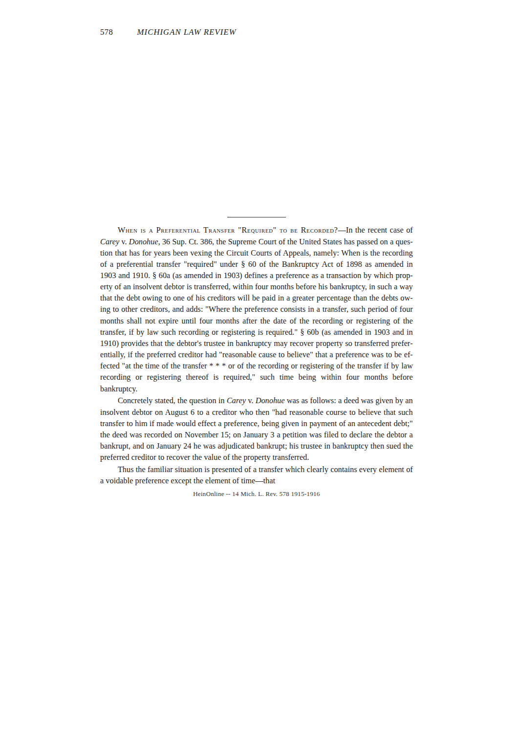578 MICHIGAN LAW REVIEW
When is a Preferential Transfer "Required" to be Recorded?—In the recent case of Carey v. Donohue, 36 Sup. Ct. 386, the Supreme Court of the United States has passed on a question that has for years been vexing the Circuit Courts of Appeals, namely: When is the recording of a preferential transfer "required" under § 60 of the Bankruptcy Act of 1898 as amended in 1903 and 1910. § 60a (as amended in 1903) defines a preference as a transaction by which property of an insolvent debtor is transferred, within four months before his bankruptcy, in such a way that the debt owing to one of his creditors will be paid in a greater percentage than the debts owing to other creditors, and adds: "Where the preference consists in a transfer, such period of four months shall not expire until four months after the date of the recording or registering of the transfer, if by law such recording or registering is required." § 60b (as amended in 1903 and in 1910) provides that the debtor's trustee in bankruptcy may recover property so transferred preferentially, if the preferred creditor had "reasonable cause to believe" that a preference was to be effected "at the time of the transfer * * * or of the recording or registering of the transfer if by law recording or registering thereof is required," such time being within four months before bankruptcy.
Concretely stated, the question in Carey v. Donohue was as follows: a deed was given by an insolvent debtor on August 6 to a creditor who then "had reasonable course to believe that such transfer to him if made would effect a preference, being given in payment of an antecedent debt;" the deed was recorded on November 15; on January 3 a petition was filed to declare the debtor a bankrupt, and on January 24 he was adjudicated bankrupt; his trustee in bankruptcy then sued the preferred creditor to recover the value of the property transferred.
Thus the familiar situation is presented of a transfer which clearly contains every element of a voidable preference except the element of time—that
HeinOnline -- 14 Mich. L. Rev. 578 1915-1916